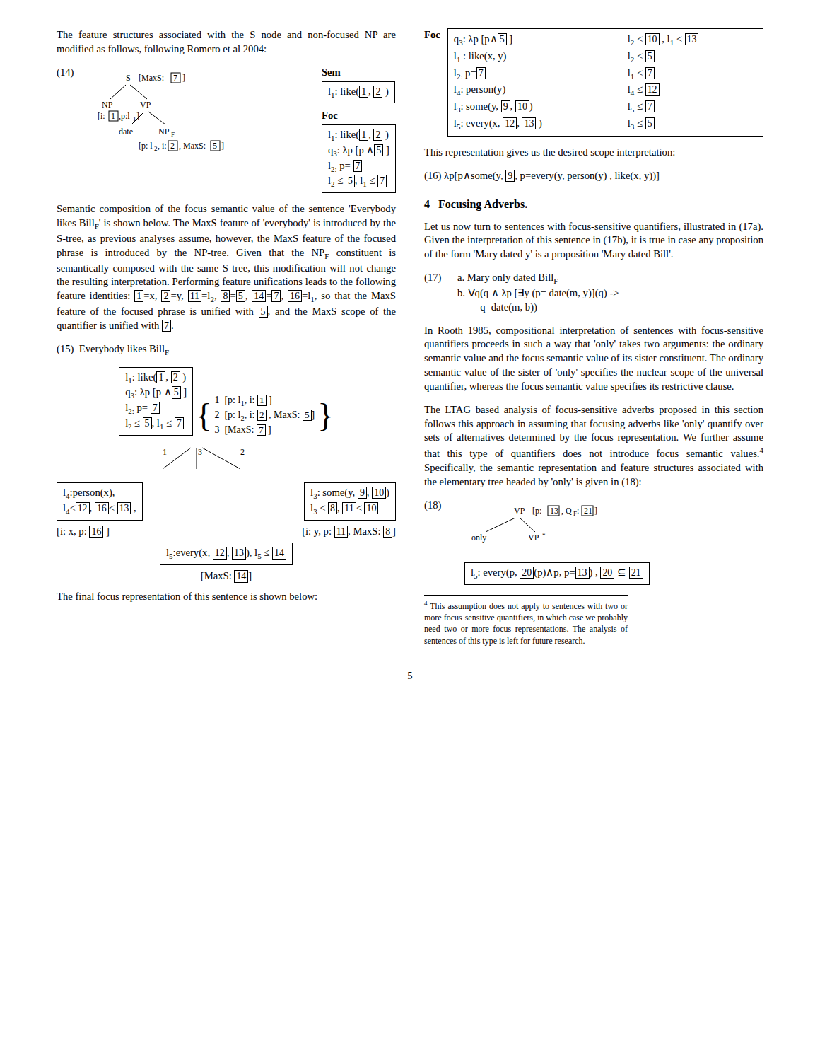The feature structures associated with the S node and non-focused NP are modified as follows, following Romero et al 2004:
(14)
S [MaxS: 7 ] NP VP [i: 1 ,p:l 1 ] date NP F [p: l 2 , i: 2 , MaxS: 5 ]
Sem
l1: like(1, 2 )
Foc
l1: like(1, 2 )
q3: λp [p ∧5 ]
l2: p= 7
l2 ≤ 5, l1 ≤ 7
Semantic composition of the focus semantic value of the sentence 'Everybody likes BillF' is shown below. The MaxS feature of 'everybody' is introduced by the S-tree, as previous analyses assume, however, the MaxS feature of the focused phrase is introduced by the NP-tree. Given that the NPF constituent is semantically composed with the same S tree, this modification will not change the resulting interpretation. Performing feature unifications leads to the following feature identities: 1=x, 2=y, 11=l2, 8=5, 14=7, 16=l1, so that the MaxS feature of the focused phrase is unified with 5, and the MaxS scope of the quantifier is unified with 7.
(15) Everybody likes BillF
l1: like(1, 2 )
q3: λp [p ∧5 ]
l2: p= 7
l? ≤ 5, l1 ≤ 7
{
1 [p: l1, i: 1 ]
2 [p: l2, i: 2 , MaxS: 5]
3 [MaxS: 7 ]
}
1 3 2
l4:person(x),
l4≤12, 16≤ 13 ,
l3: some(y, 9, 10)
l3 ≤ 8, 11≤ 10
[i: x, p: 16 ]
[i: y, p: 11, MaxS: 8]
l5:every(x, 12, 13), l5 ≤ 14
[MaxS: 14]
The final focus representation of this sentence is shown below:
Foc
| q 3 : λp [p∧ 5 ] | l 2 ≤ 10 , l 1 ≤ 13 |
| l 1 : like(x, y) | l 2 ≤ 5 |
| l 2: p= 7 | l 1 ≤ 7 |
| l 4 : person(y) | l 4 ≤ 12 |
| l 3 : some(y, 9 , 10 ) | l 5 ≤ 7 |
| l 5 : every(x, 12 , 13 ) | l 3 ≤ 5 |
This representation gives us the desired scope interpretation:
(16) λp[p∧some(y, 9, p=every(y, person(y) , like(x, y))]
4 Focusing Adverbs.
Let us now turn to sentences with focus-sensitive quantifiers, illustrated in (17a). Given the interpretation of this sentence in (17b), it is true in case any proposition of the form 'Mary dated y' is a proposition 'Mary dated Bill'.
(17)
a. Mary only dated BillF
b. ∀q(q ∧ λp [∃y (p= date(m, y)](q) ->
q=date(m, b))
In Rooth 1985, compositional interpretation of sentences with focus-sensitive quantifiers proceeds in such a way that 'only' takes two arguments: the ordinary semantic value and the focus semantic value of its sister constituent. The ordinary semantic value of the sister of 'only' specifies the nuclear scope of the universal quantifier, whereas the focus semantic value specifies its restrictive clause.
The LTAG based analysis of focus-sensitive adverbs proposed in this section follows this approach in assuming that focusing adverbs like 'only' quantify over sets of alternatives determined by the focus representation. We further assume that this type of quantifiers does not introduce focus semantic values.4 Specifically, the semantic representation and feature structures associated with the elementary tree headed by 'only' is given in (18):
(18)
VP [p: 13 , Q F : 21 ] only VP *
l5: every(p, 20(p)∧p, p=13) , 20 ⊆ 21
4 This assumption does not apply to sentences with two or more focus-sensitive quantifiers, in which case we probably need two or more focus representations. The analysis of sentences of this type is left for future research.
5